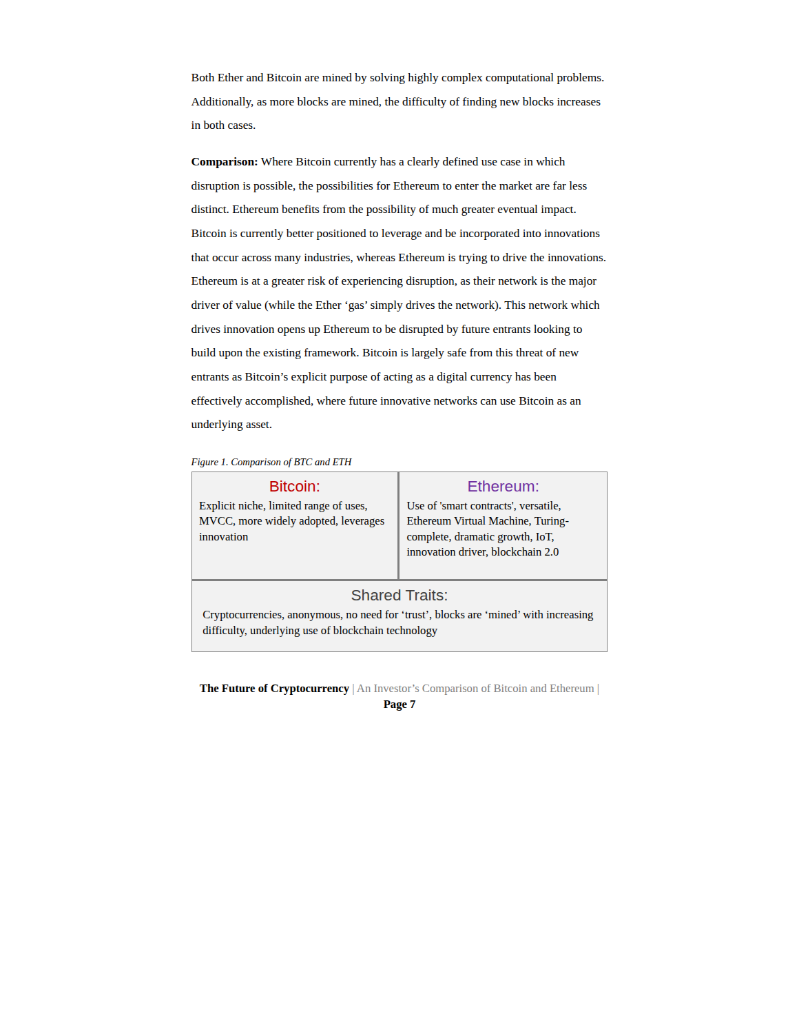Both Ether and Bitcoin are mined by solving highly complex computational problems. Additionally, as more blocks are mined, the difficulty of finding new blocks increases in both cases.
Comparison: Where Bitcoin currently has a clearly defined use case in which disruption is possible, the possibilities for Ethereum to enter the market are far less distinct. Ethereum benefits from the possibility of much greater eventual impact. Bitcoin is currently better positioned to leverage and be incorporated into innovations that occur across many industries, whereas Ethereum is trying to drive the innovations. Ethereum is at a greater risk of experiencing disruption, as their network is the major driver of value (while the Ether ‘gas’ simply drives the network). This network which drives innovation opens up Ethereum to be disrupted by future entrants looking to build upon the existing framework. Bitcoin is largely safe from this threat of new entrants as Bitcoin’s explicit purpose of acting as a digital currency has been effectively accomplished, where future innovative networks can use Bitcoin as an underlying asset.
Figure 1. Comparison of BTC and ETH
Bitcoin:
Explicit niche, limited range of uses, MVCC, more widely adopted, leverages innovation
Ethereum:
Use of 'smart contracts', versatile, Ethereum Virtual Machine, Turing-complete, dramatic growth, IoT, innovation driver, blockchain 2.0
Shared Traits:
Cryptocurrencies, anonymous, no need for ‘trust’, blocks are ‘mined’ with increasing difficulty, underlying use of blockchain technology
The Future of Cryptocurrency | An Investor’s Comparison of Bitcoin and Ethereum | Page 7